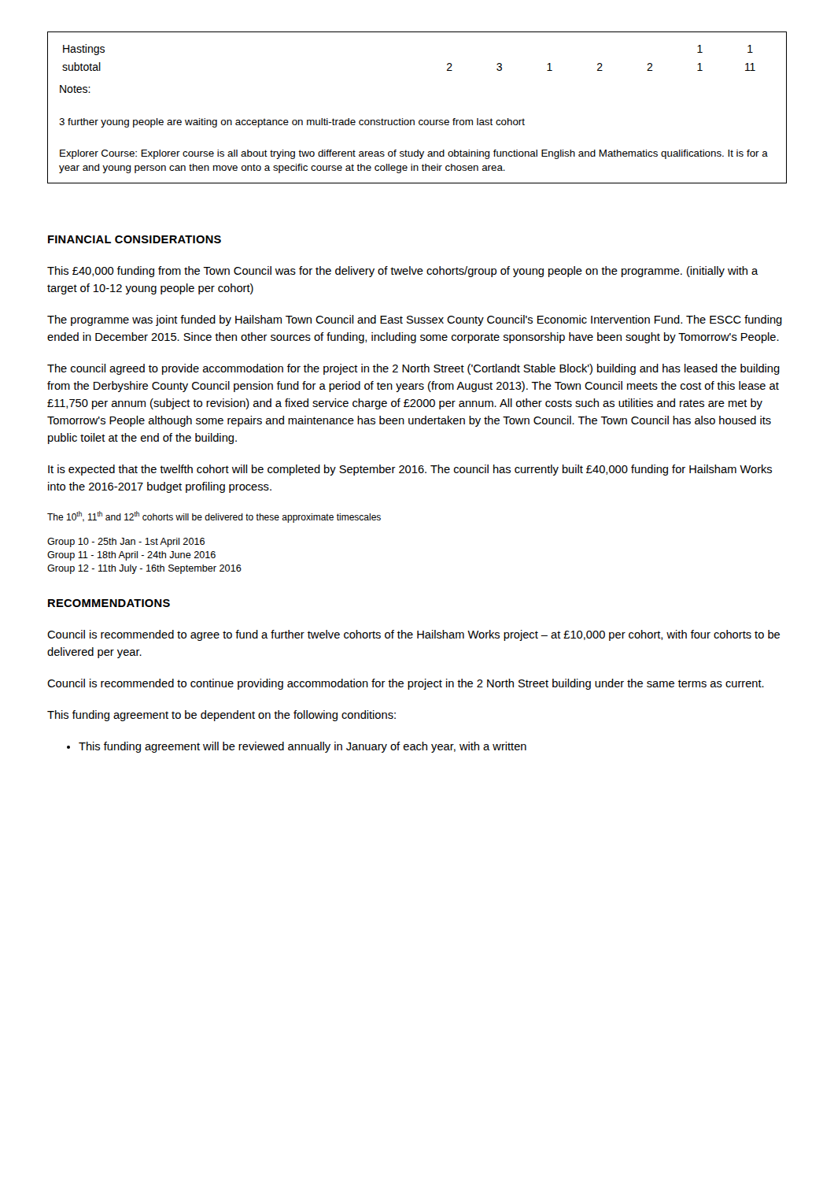| Hastings | | | | | | 1 | 1 |
| subtotal | 2 | 3 | 1 | 2 | 2 | 1 | 11 |
Notes:
3 further young people are waiting on acceptance on multi-trade construction course from last cohort
Explorer Course: Explorer course is all about trying two different areas of study and obtaining functional English and Mathematics qualifications. It is for a year and young person can then move onto a specific course at the college in their chosen area.
FINANCIAL CONSIDERATIONS
This £40,000 funding from the Town Council was for the delivery of twelve cohorts/group of young people on the programme. (initially with a target of 10-12 young people per cohort)
The programme was joint funded by Hailsham Town Council and East Sussex County Council's Economic Intervention Fund. The ESCC funding ended in December 2015. Since then other sources of funding, including some corporate sponsorship have been sought by Tomorrow's People.
The council agreed to provide accommodation for the project in the 2 North Street ('Cortlandt Stable Block') building and has leased the building from the Derbyshire County Council pension fund for a period of ten years (from August 2013). The Town Council meets the cost of this lease at £11,750 per annum (subject to revision) and a fixed service charge of £2000 per annum. All other costs such as utilities and rates are met by Tomorrow's People although some repairs and maintenance has been undertaken by the Town Council. The Town Council has also housed its public toilet at the end of the building.
It is expected that the twelfth cohort will be completed by September 2016. The council has currently built £40,000 funding for Hailsham Works into the 2016-2017 budget profiling process.
The 10th, 11th and 12th cohorts will be delivered to these approximate timescales
Group 10 - 25th Jan - 1st April 2016
Group 11 - 18th April - 24th June 2016
Group 12 - 11th July - 16th September 2016
RECOMMENDATIONS
Council is recommended to agree to fund a further twelve cohorts of the Hailsham Works project – at £10,000 per cohort, with four cohorts to be delivered per year.
Council is recommended to continue providing accommodation for the project in the 2 North Street building under the same terms as current.
This funding agreement to be dependent on the following conditions:
This funding agreement will be reviewed annually in January of each year, with a written